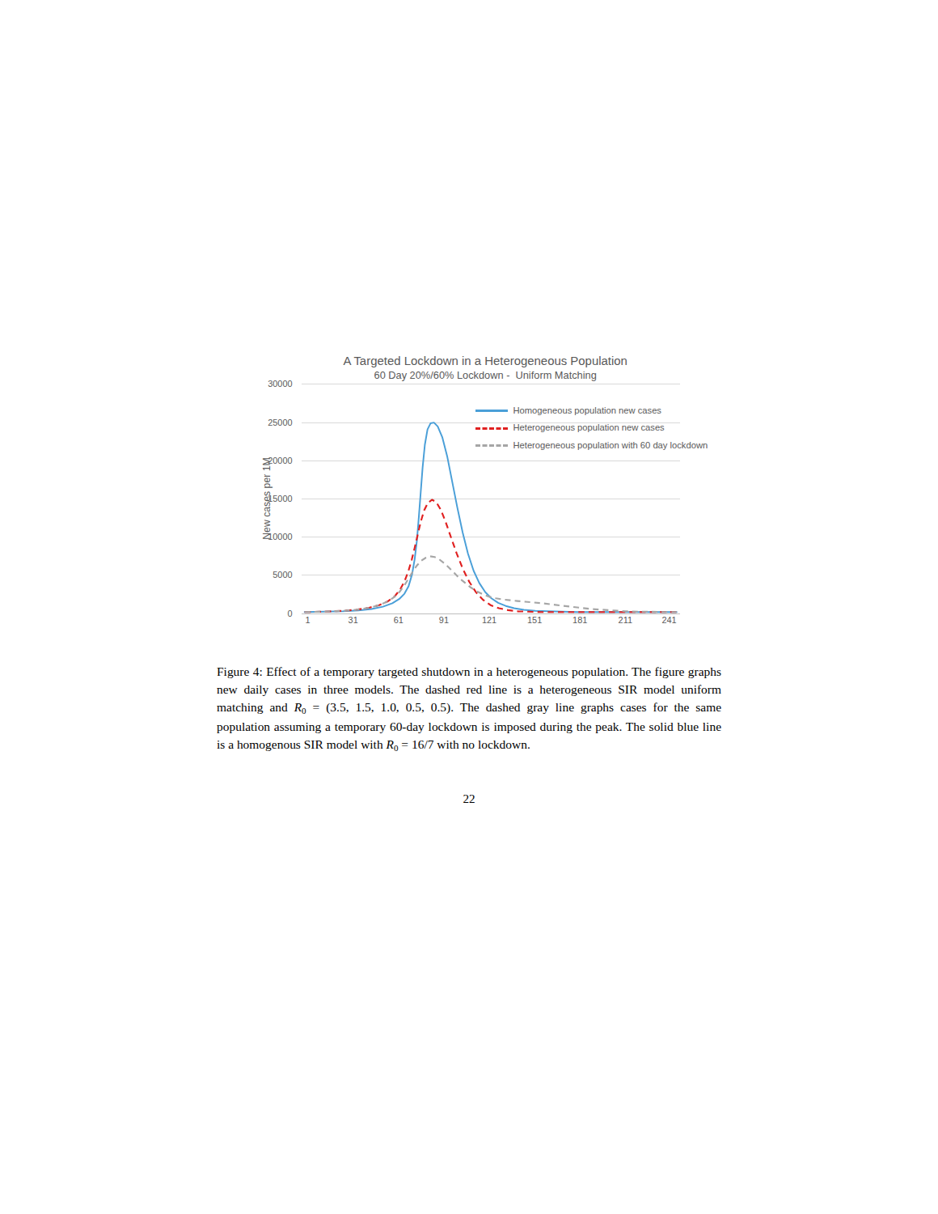A Targeted Lockdown in a Heterogeneous Population
60 Day 20%/60% Lockdown - Uniform Matching
New cases per 1M
30000 25000 20000 15000 10000 5000 0
Homogeneous population new cases
Heterogeneous population new cases
Heterogeneous population with 60 day lockdown
1 31 61 91 121 151 181 211 241
Figure 4: Effect of a temporary targeted shutdown in a heterogeneous population. The figure graphs new daily cases in three models. The dashed red line is a heterogeneous SIR model uniform matching and R0 = (3.5, 1.5, 1.0, 0.5, 0.5). The dashed gray line graphs cases for the same population assuming a temporary 60-day lockdown is imposed during the peak. The solid blue line is a homogenous SIR model with R0 = 16/7 with no lockdown.
22